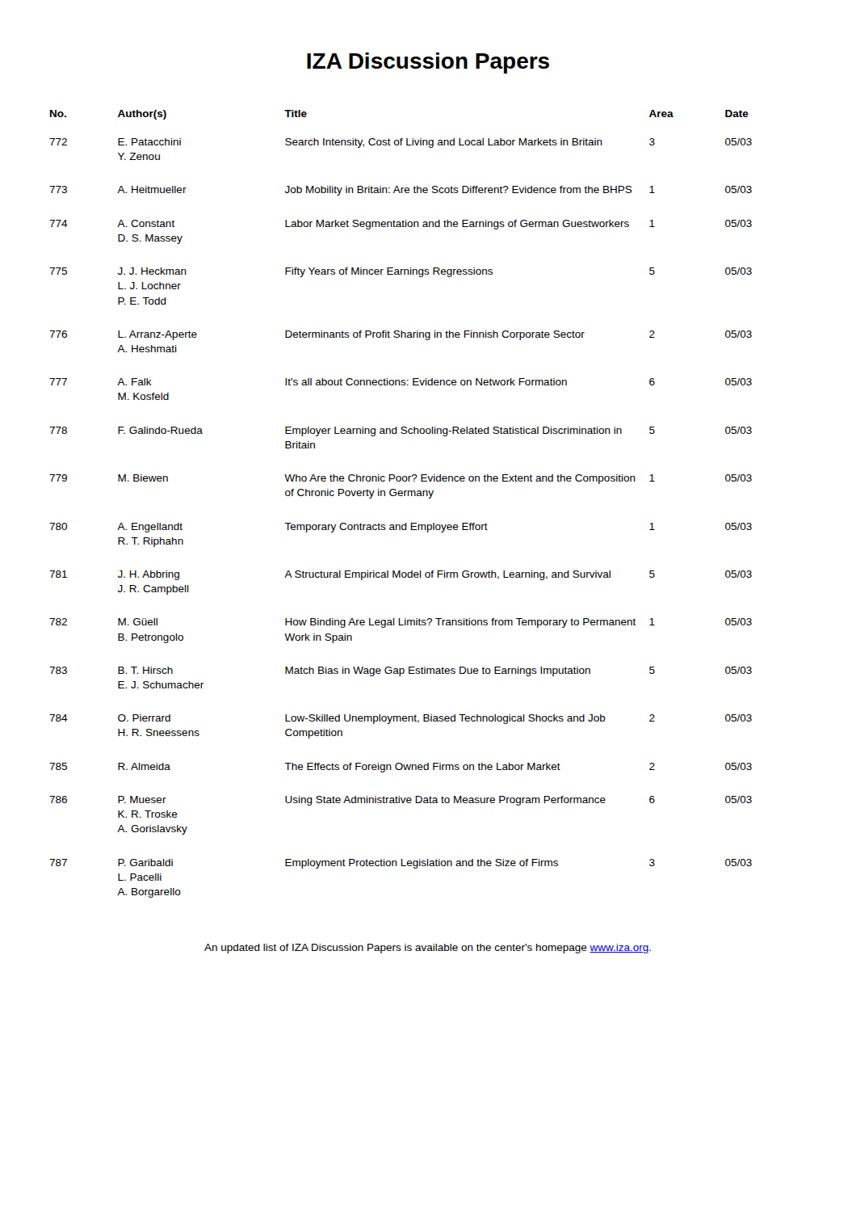IZA Discussion Papers
| No. | Author(s) | Title | Area | Date |
| --- | --- | --- | --- | --- |
| 772 | E. Patacchini Y. Zenou | Search Intensity, Cost of Living and Local Labor Markets in Britain | 3 | 05/03 |
| 773 | A. Heitmueller | Job Mobility in Britain: Are the Scots Different? Evidence from the BHPS | 1 | 05/03 |
| 774 | A. Constant D. S. Massey | Labor Market Segmentation and the Earnings of German Guestworkers | 1 | 05/03 |
| 775 | J. J. Heckman L. J. Lochner P. E. Todd | Fifty Years of Mincer Earnings Regressions | 5 | 05/03 |
| 776 | L. Arranz-Aperte A. Heshmati | Determinants of Profit Sharing in the Finnish Corporate Sector | 2 | 05/03 |
| 777 | A. Falk M. Kosfeld | It's all about Connections: Evidence on Network Formation | 6 | 05/03 |
| 778 | F. Galindo-Rueda | Employer Learning and Schooling-Related Statistical Discrimination in Britain | 5 | 05/03 |
| 779 | M. Biewen | Who Are the Chronic Poor? Evidence on the Extent and the Composition of Chronic Poverty in Germany | 1 | 05/03 |
| 780 | A. Engellandt R. T. Riphahn | Temporary Contracts and Employee Effort | 1 | 05/03 |
| 781 | J. H. Abbring J. R. Campbell | A Structural Empirical Model of Firm Growth, Learning, and Survival | 5 | 05/03 |
| 782 | M. Güell B. Petrongolo | How Binding Are Legal Limits? Transitions from Temporary to Permanent Work in Spain | 1 | 05/03 |
| 783 | B. T. Hirsch E. J. Schumacher | Match Bias in Wage Gap Estimates Due to Earnings Imputation | 5 | 05/03 |
| 784 | O. Pierrard H. R. Sneessens | Low-Skilled Unemployment, Biased Technological Shocks and Job Competition | 2 | 05/03 |
| 785 | R. Almeida | The Effects of Foreign Owned Firms on the Labor Market | 2 | 05/03 |
| 786 | P. Mueser K. R. Troske A. Gorislavsky | Using State Administrative Data to Measure Program Performance | 6 | 05/03 |
| 787 | P. Garibaldi L. Pacelli A. Borgarello | Employment Protection Legislation and the Size of Firms | 3 | 05/03 |
An updated list of IZA Discussion Papers is available on the center's homepage www.iza.org.